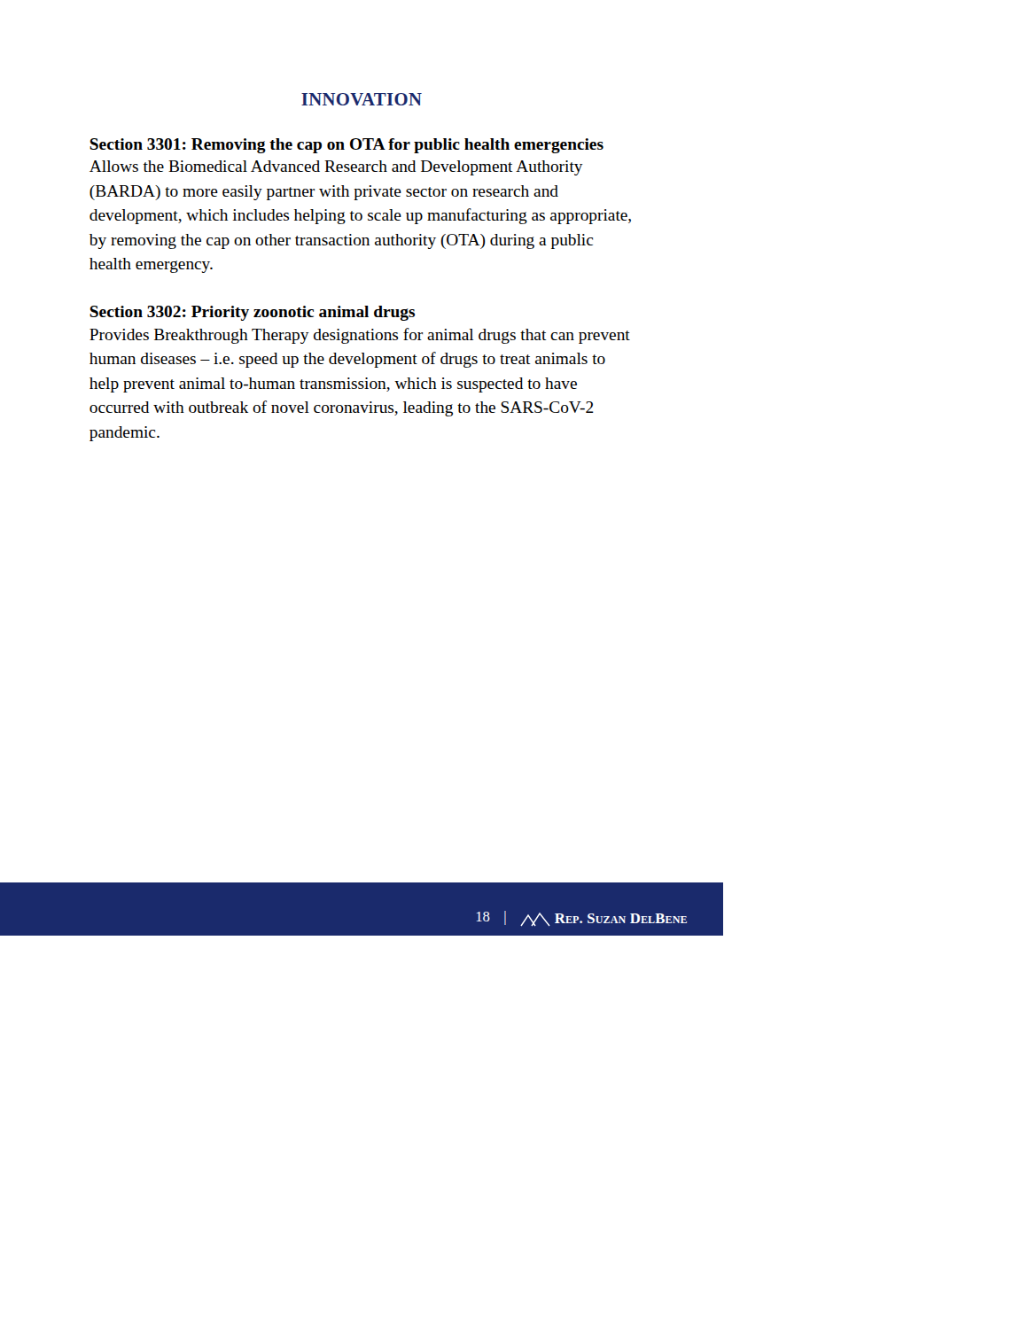Innovation
Section 3301: Removing the cap on OTA for public health emergencies
Allows the Biomedical Advanced Research and Development Authority (BARDA) to more easily partner with private sector on research and development, which includes helping to scale up manufacturing as appropriate, by removing the cap on other transaction authority (OTA) during a public health emergency.
Section 3302: Priority zoonotic animal drugs
Provides Breakthrough Therapy designations for animal drugs that can prevent human diseases – i.e. speed up the development of drugs to treat animals to help prevent animal to-human transmission, which is suspected to have occurred with outbreak of novel coronavirus, leading to the SARS-CoV-2 pandemic.
18 | Rep. Suzan DelBene